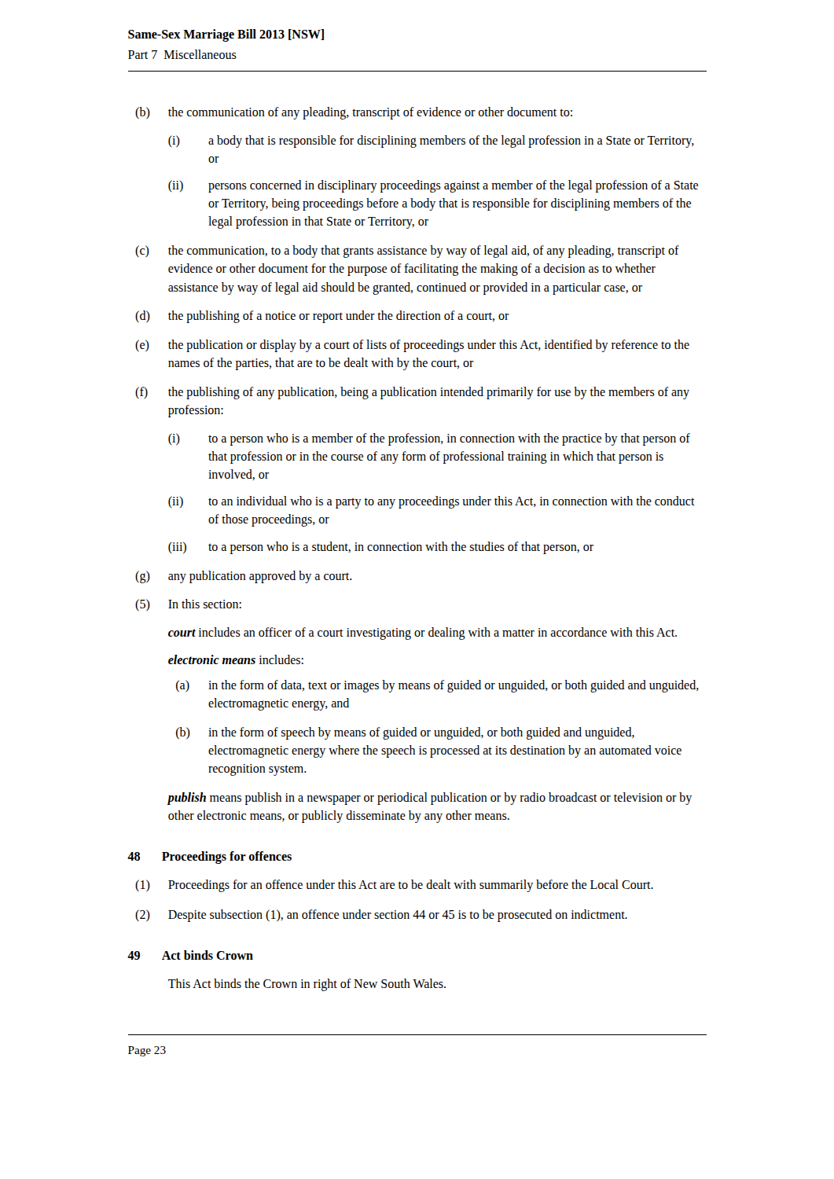Same-Sex Marriage Bill 2013 [NSW]
Part 7 Miscellaneous
(b)
the communication of any pleading, transcript of evidence or other document to:
(i) a body that is responsible for disciplining members of the legal profession in a State or Territory, or
(ii) persons concerned in disciplinary proceedings against a member of the legal profession of a State or Territory, being proceedings before a body that is responsible for disciplining members of the legal profession in that State or Territory, or
(c) the communication, to a body that grants assistance by way of legal aid, of any pleading, transcript of evidence or other document for the purpose of facilitating the making of a decision as to whether assistance by way of legal aid should be granted, continued or provided in a particular case, or
(d) the publishing of a notice or report under the direction of a court, or
(e) the publication or display by a court of lists of proceedings under this Act, identified by reference to the names of the parties, that are to be dealt with by the court, or
(f)
the publishing of any publication, being a publication intended primarily for use by the members of any profession:
(i) to a person who is a member of the profession, in connection with the practice by that person of that profession or in the course of any form of professional training in which that person is involved, or
(ii) to an individual who is a party to any proceedings under this Act, in connection with the conduct of those proceedings, or
(iii) to a person who is a student, in connection with the studies of that person, or
(g) any publication approved by a court.
(5)
In this section:
court includes an officer of a court investigating or dealing with a matter in accordance with this Act.
electronic means includes:
(a) in the form of data, text or images by means of guided or unguided, or both guided and unguided, electromagnetic energy, and
(b) in the form of speech by means of guided or unguided, or both guided and unguided, electromagnetic energy where the speech is processed at its destination by an automated voice recognition system.
publish means publish in a newspaper or periodical publication or by radio broadcast or television or by other electronic means, or publicly disseminate by any other means.
48
Proceedings for offences
(1) Proceedings for an offence under this Act are to be dealt with summarily before the Local Court.
(2) Despite subsection (1), an offence under section 44 or 45 is to be prosecuted on indictment.
49
Act binds Crown
This Act binds the Crown in right of New South Wales.
Page 23